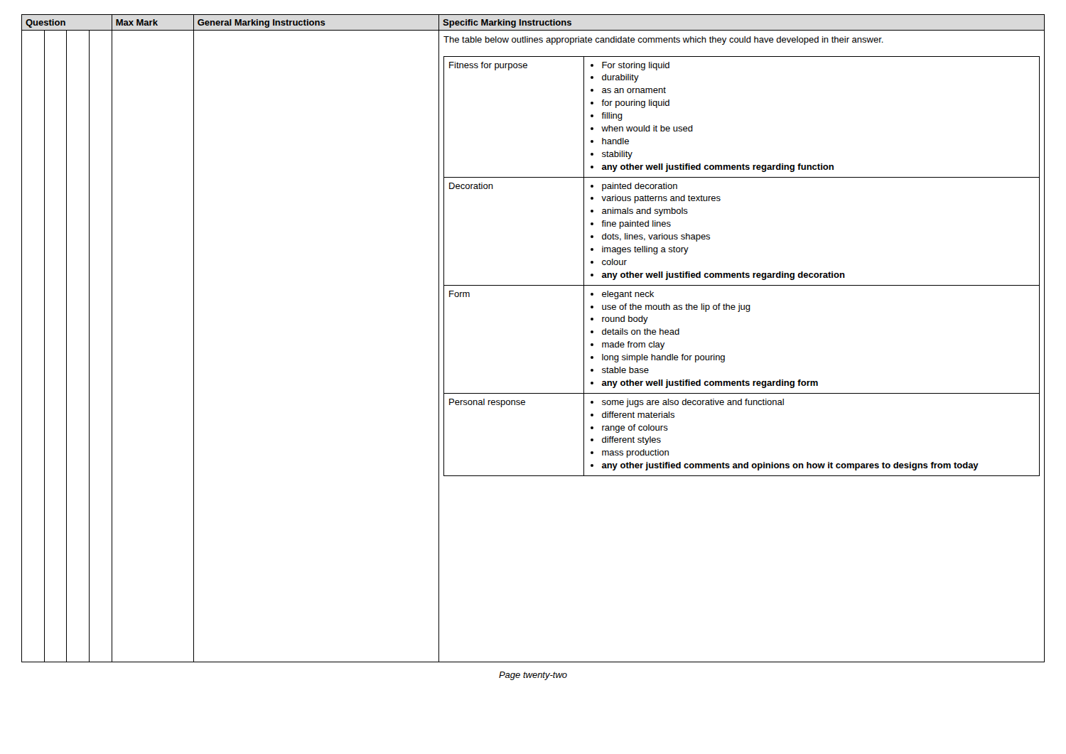| Question | Max Mark | General Marking Instructions | Specific Marking Instructions |
| --- | --- | --- | --- |
| | | | | | | The table below outlines appropriate candidate comments which they could have developed in their answer. / Fitness for purpose / For storing liquid durability as an ornament for pouring liquid filling when would it be used handle stability any other well justified comments regarding function / / Decoration / painted decoration various patterns and textures animals and symbols fine painted lines dots, lines, various shapes images telling a story colour any other well justified comments regarding decoration / / Form / elegant neck use of the mouth as the lip of the jug round body details on the head made from clay long simple handle for pouring stable base any other well justified comments regarding form / / Personal response / some jugs are also decorative and functional different materials range of colours different styles mass production any other justified comments and opinions on how it compares to designs from today / |
Page twenty-two